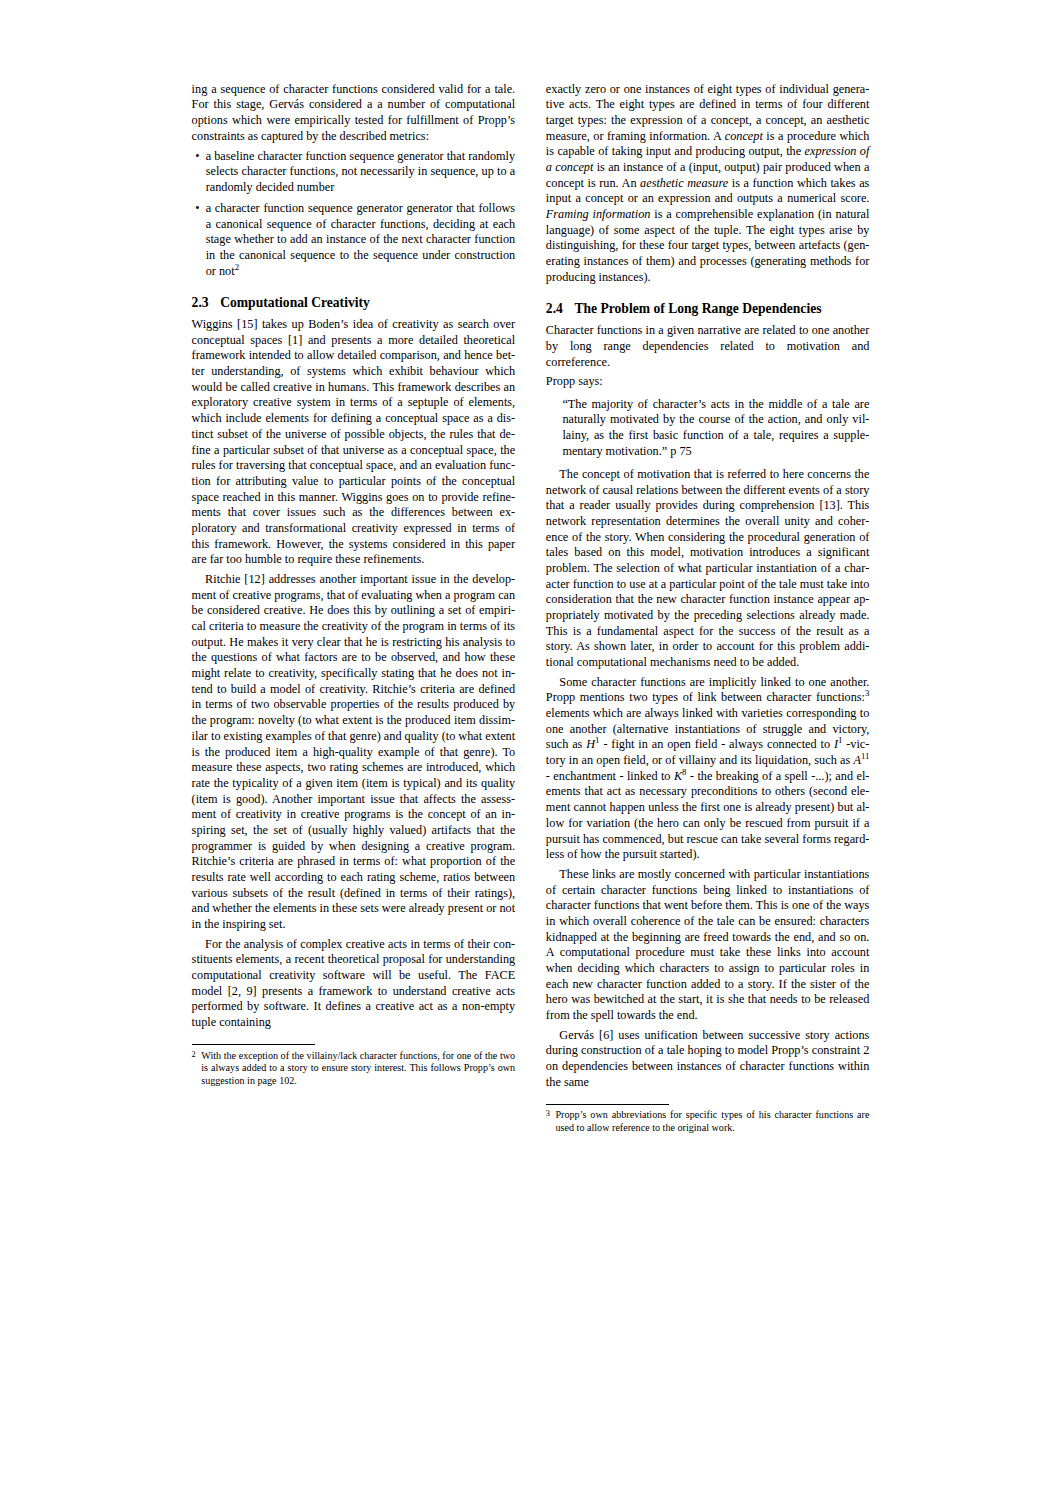ing a sequence of character functions considered valid for a tale. For this stage, Gervás considered a a number of computational options which were empirically tested for fulfillment of Propp’s constraints as captured by the described metrics:
a baseline character function sequence generator that randomly selects character functions, not necessarily in sequence, up to a randomly decided number
a character function sequence generator generator that follows a canonical sequence of character functions, deciding at each stage whether to add an instance of the next character function in the canonical sequence to the sequence under construction or not2
2.3 Computational Creativity
Wiggins [15] takes up Boden’s idea of creativity as search over conceptual spaces [1] and presents a more detailed theoretical framework intended to allow detailed comparison, and hence better understanding, of systems which exhibit behaviour which would be called creative in humans. This framework describes an exploratory creative system in terms of a septuple of elements, which include elements for defining a conceptual space as a distinct subset of the universe of possible objects, the rules that define a particular subset of that universe as a conceptual space, the rules for traversing that conceptual space, and an evaluation function for attributing value to particular points of the conceptual space reached in this manner. Wiggins goes on to provide refinements that cover issues such as the differences between exploratory and transformational creativity expressed in terms of this framework. However, the systems considered in this paper are far too humble to require these refinements.
Ritchie [12] addresses another important issue in the development of creative programs, that of evaluating when a program can be considered creative. He does this by outlining a set of empirical criteria to measure the creativity of the program in terms of its output. He makes it very clear that he is restricting his analysis to the questions of what factors are to be observed, and how these might relate to creativity, specifically stating that he does not intend to build a model of creativity. Ritchie’s criteria are defined in terms of two observable properties of the results produced by the program: novelty (to what extent is the produced item dissimilar to existing examples of that genre) and quality (to what extent is the produced item a high-quality example of that genre). To measure these aspects, two rating schemes are introduced, which rate the typicality of a given item (item is typical) and its quality (item is good). Another important issue that affects the assessment of creativity in creative programs is the concept of an inspiring set, the set of (usually highly valued) artifacts that the programmer is guided by when designing a creative program. Ritchie’s criteria are phrased in terms of: what proportion of the results rate well according to each rating scheme, ratios between various subsets of the result (defined in terms of their ratings), and whether the elements in these sets were already present or not in the inspiring set.
For the analysis of complex creative acts in terms of their constituents elements, a recent theoretical proposal for understanding computational creativity software will be useful. The FACE model [2, 9] presents a framework to understand creative acts performed by software. It defines a creative act as a non-empty tuple containing
2 With the exception of the villainy/lack character functions, for one of the two is always added to a story to ensure story interest. This follows Propp’s own suggestion in page 102.
exactly zero or one instances of eight types of individual generative acts. The eight types are defined in terms of four different target types: the expression of a concept, a concept, an aesthetic measure, or framing information. A concept is a procedure which is capable of taking input and producing output, the expression of a concept is an instance of a (input, output) pair produced when a concept is run. An aesthetic measure is a function which takes as input a concept or an expression and outputs a numerical score. Framing information is a comprehensible explanation (in natural language) of some aspect of the tuple. The eight types arise by distinguishing, for these four target types, between artefacts (generating instances of them) and processes (generating methods for producing instances).
2.4 The Problem of Long Range Dependencies
Character functions in a given narrative are related to one another by long range dependencies related to motivation and correference.
Propp says:
“The majority of character’s acts in the middle of a tale are naturally motivated by the course of the action, and only villainy, as the first basic function of a tale, requires a supplementary motivation.” p 75
The concept of motivation that is referred to here concerns the network of causal relations between the different events of a story that a reader usually provides during comprehension [13]. This network representation determines the overall unity and coherence of the story. When considering the procedural generation of tales based on this model, motivation introduces a significant problem. The selection of what particular instantiation of a character function to use at a particular point of the tale must take into consideration that the new character function instance appear appropriately motivated by the preceding selections already made. This is a fundamental aspect for the success of the result as a story. As shown later, in order to account for this problem additional computational mechanisms need to be added.
Some character functions are implicitly linked to one another. Propp mentions two types of link between character functions:3 elements which are always linked with varieties corresponding to one another (alternative instantiations of struggle and victory, such as H1 - fight in an open field - always connected to I1 -victory in an open field, or of villainy and its liquidation, such as A11 - enchantment - linked to K8 - the breaking of a spell -...); and elements that act as necessary preconditions to others (second element cannot happen unless the first one is already present) but allow for variation (the hero can only be rescued from pursuit if a pursuit has commenced, but rescue can take several forms regardless of how the pursuit started).
These links are mostly concerned with particular instantiations of certain character functions being linked to instantiations of character functions that went before them. This is one of the ways in which overall coherence of the tale can be ensured: characters kidnapped at the beginning are freed towards the end, and so on. A computational procedure must take these links into account when deciding which characters to assign to particular roles in each new character function added to a story. If the sister of the hero was bewitched at the start, it is she that needs to be released from the spell towards the end.
Gervás [6] uses unification between successive story actions during construction of a tale hoping to model Propp’s constraint 2 on dependencies between instances of character functions within the same
3 Propp’s own abbreviations for specific types of his character functions are used to allow reference to the original work.